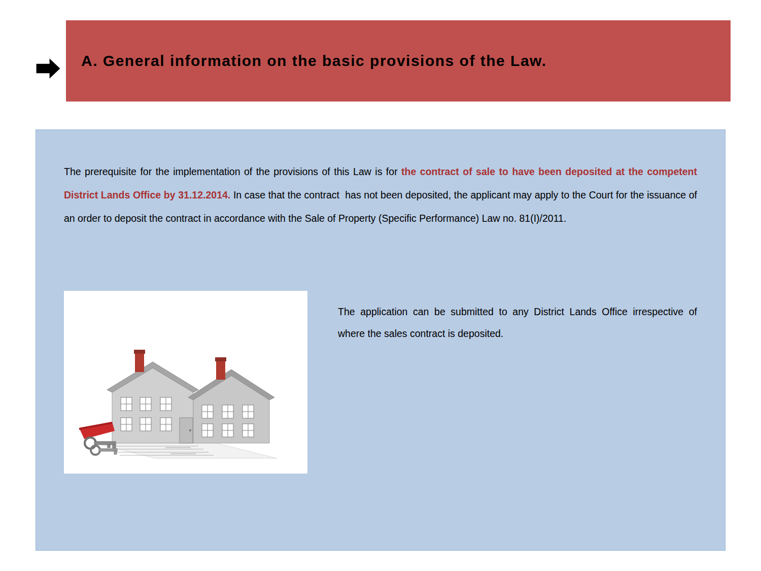A. General information on the basic provisions of the Law.
The prerequisite for the implementation of the provisions of this Law is for the contract of sale to have been deposited at the competent District Lands Office by 31.12.2014. In case that the contract has not been deposited, the applicant may apply to the Court for the issuance of an order to deposit the contract in accordance with the Sale of Property (Specific Performance) Law no. 81(I)/2011.
The application can be submitted to any District Lands Office irrespective of where the sales contract is deposited.